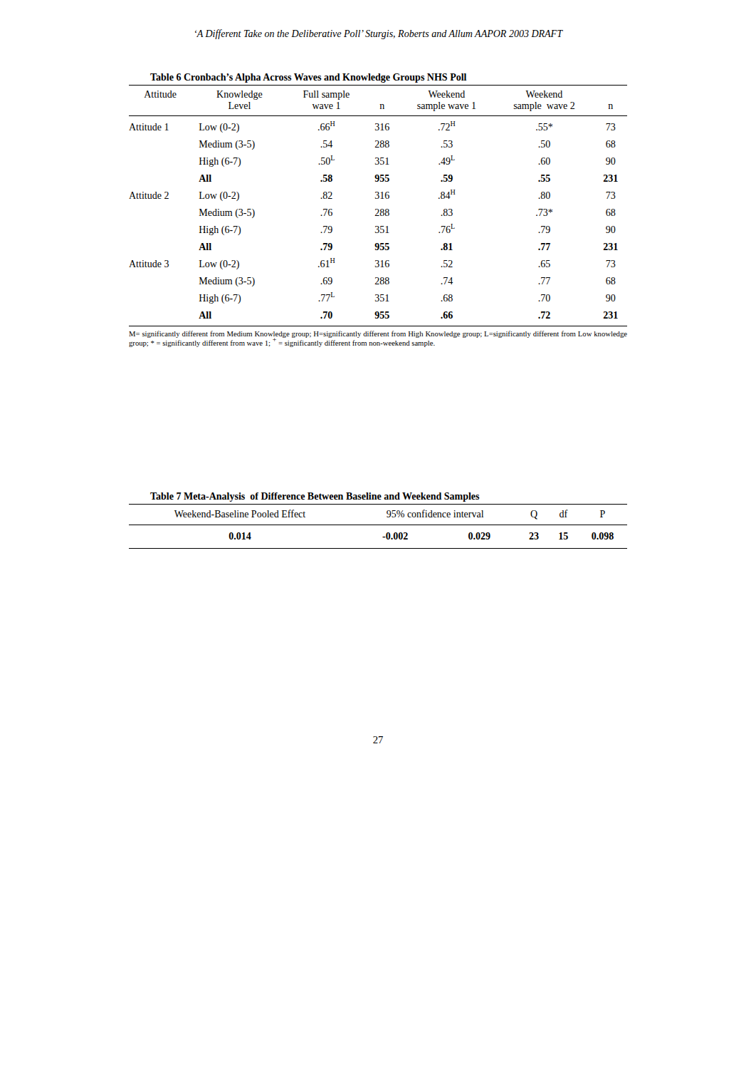‘A Different Take on the Deliberative Poll’ Sturgis, Roberts and Allum AAPOR 2003 DRAFT
Table 6 Cronbach’s Alpha Across Waves and Knowledge Groups NHS Poll
| Attitude | Knowledge | Full sample | | Weekend | Weekend | |
| --- | --- | --- | --- | --- | --- | --- |
| | Level | wave 1 | n | sample wave 1 | sample wave 2 | n |
| Attitude 1 | Low (0-2) | .66 H | 316 | .72 H | .55* | 73 |
| | Medium (3-5) | .54 | 288 | .53 | .50 | 68 |
| | High (6-7) | .50 L | 351 | .49 L | .60 | 90 |
| | All | .58 | 955 | .59 | .55 | 231 |
| Attitude 2 | Low (0-2) | .82 | 316 | .84 H | .80 | 73 |
| | Medium (3-5) | .76 | 288 | .83 | .73* | 68 |
| | High (6-7) | .79 | 351 | .76 L | .79 | 90 |
| | All | .79 | 955 | .81 | .77 | 231 |
| Attitude 3 | Low (0-2) | .61 H | 316 | .52 | .65 | 73 |
| | Medium (3-5) | .69 | 288 | .74 | .77 | 68 |
| | High (6-7) | .77 L | 351 | .68 | .70 | 90 |
| | All | .70 | 955 | .66 | .72 | 231 |
M= significantly different from Medium Knowledge group; H=significantly different from High Knowledge group; L=significantly different from Low knowledge group; * = significantly different from wave 1; + = significantly different from non-weekend sample.
Table 7 Meta-Analysis of Difference Between Baseline and Weekend Samples
| Weekend-Baseline Pooled Effect | 95% confidence interval | Q | df | P |
| --- | --- | --- | --- | --- |
| 0.014 | -0.002 | 0.029 | 23 | 15 | 0.098 |
27